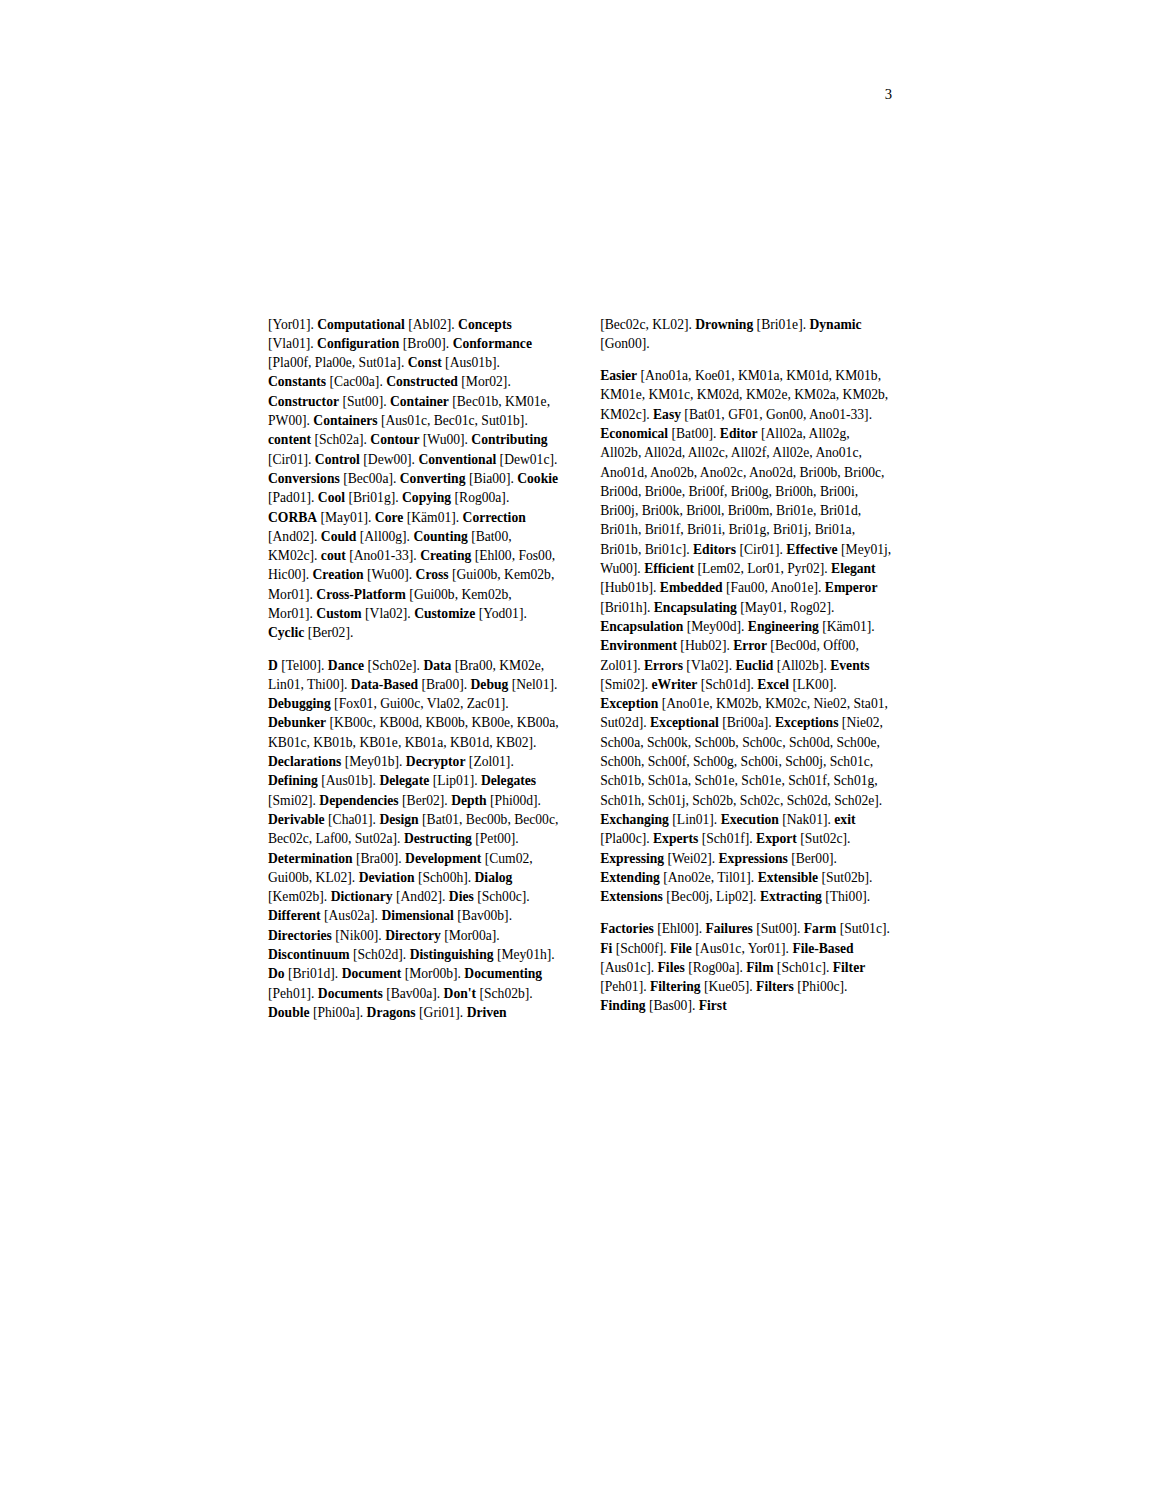3
[Yor01]. Computational [Abl02]. Concepts [Vla01]. Configuration [Bro00]. Conformance [Pla00f, Pla00e, Sut01a]. Const [Aus01b]. Constants [Cac00a]. Constructed [Mor02]. Constructor [Sut00]. Container [Bec01b, KM01e, PW00]. Containers [Aus01c, Bec01c, Sut01b]. content [Sch02a]. Contour [Wu00]. Contributing [Cir01]. Control [Dew00]. Conventional [Dew01c]. Conversions [Bec00a]. Converting [Bia00]. Cookie [Pad01]. Cool [Bri01g]. Copying [Rog00a]. CORBA [May01]. Core [Käm01]. Correction [And02]. Could [All00g]. Counting [Bat00, KM02c]. cout [Ano01-33]. Creating [Ehl00, Fos00, Hic00]. Creation [Wu00]. Cross [Gui00b, Kem02b, Mor01]. Cross-Platform [Gui00b, Kem02b, Mor01]. Custom [Vla02]. Customize [Yod01]. Cyclic [Ber02].
D [Tel00]. Dance [Sch02e]. Data [Bra00, KM02e, Lin01, Thi00]. Data-Based [Bra00]. Debug [Nel01]. Debugging [Fox01, Gui00c, Vla02, Zac01]. Debunker [KB00c, KB00d, KB00b, KB00e, KB00a, KB01c, KB01b, KB01e, KB01a, KB01d, KB02]. Declarations [Mey01b]. Decryptor [Zol01]. Defining [Aus01b]. Delegate [Lip01]. Delegates [Smi02]. Dependencies [Ber02]. Depth [Phi00d]. Derivable [Cha01]. Design [Bat01, Bec00b, Bec00c, Bec02c, Laf00, Sut02a]. Destructing [Pet00]. Determination [Bra00]. Development [Cum02, Gui00b, KL02]. Deviation [Sch00h]. Dialog [Kem02b]. Dictionary [And02]. Dies [Sch00c]. Different [Aus02a]. Dimensional [Bav00b]. Directories [Nik00]. Directory [Mor00a]. Discontinuum [Sch02d]. Distinguishing [Mey01h]. Do [Bri01d]. Document [Mor00b]. Documenting [Peh01]. Documents [Bav00a]. Don't [Sch02b]. Double [Phi00a]. Dragons [Gri01]. Driven
[Bec02c, KL02]. Drowning [Bri01e]. Dynamic [Gon00].
Easier [Ano01a, Koe01, KM01a, KM01d, KM01b, KM01e, KM01c, KM02d, KM02e, KM02a, KM02b, KM02c]. Easy [Bat01, GF01, Gon00, Ano01-33]. Economical [Bat00]. Editor [All02a, All02g, All02b, All02d, All02c, All02f, All02e, Ano01c, Ano01d, Ano02b, Ano02c, Ano02d, Bri00b, Bri00c, Bri00d, Bri00e, Bri00f, Bri00g, Bri00h, Bri00i, Bri00j, Bri00k, Bri00l, Bri00m, Bri01e, Bri01d, Bri01h, Bri01f, Bri01i, Bri01g, Bri01j, Bri01a, Bri01b, Bri01c]. Editors [Cir01]. Effective [Mey01j, Wu00]. Efficient [Lem02, Lor01, Pyr02]. Elegant [Hub01b]. Embedded [Fau00, Ano01e]. Emperor [Bri01h]. Encapsulating [May01, Rog02]. Encapsulation [Mey00d]. Engineering [Käm01]. Environment [Hub02]. Error [Bec00d, Off00, Zol01]. Errors [Vla02]. Euclid [All02b]. Events [Smi02]. eWriter [Sch01d]. Excel [LK00]. Exception [Ano01e, KM02b, KM02c, Nie02, Sta01, Sut02d]. Exceptional [Bri00a]. Exceptions [Nie02, Sch00a, Sch00k, Sch00b, Sch00c, Sch00d, Sch00e, Sch00h, Sch00f, Sch00g, Sch00i, Sch00j, Sch01c, Sch01b, Sch01a, Sch01e, Sch01e, Sch01f, Sch01g, Sch01h, Sch01j, Sch02b, Sch02c, Sch02d, Sch02e]. Exchanging [Lin01]. Execution [Nak01]. exit [Pla00c]. Experts [Sch01f]. Export [Sut02c]. Expressing [Wei02]. Expressions [Ber00]. Extending [Ano02e, Til01]. Extensible [Sut02b]. Extensions [Bec00j, Lip02]. Extracting [Thi00].
Factories [Ehl00]. Failures [Sut00]. Farm [Sut01c]. Fi [Sch00f]. File [Aus01c, Yor01]. File-Based [Aus01c]. Files [Rog00a]. Film [Sch01c]. Filter [Peh01]. Filtering [Kue05]. Filters [Phi00c]. Finding [Bas00]. First